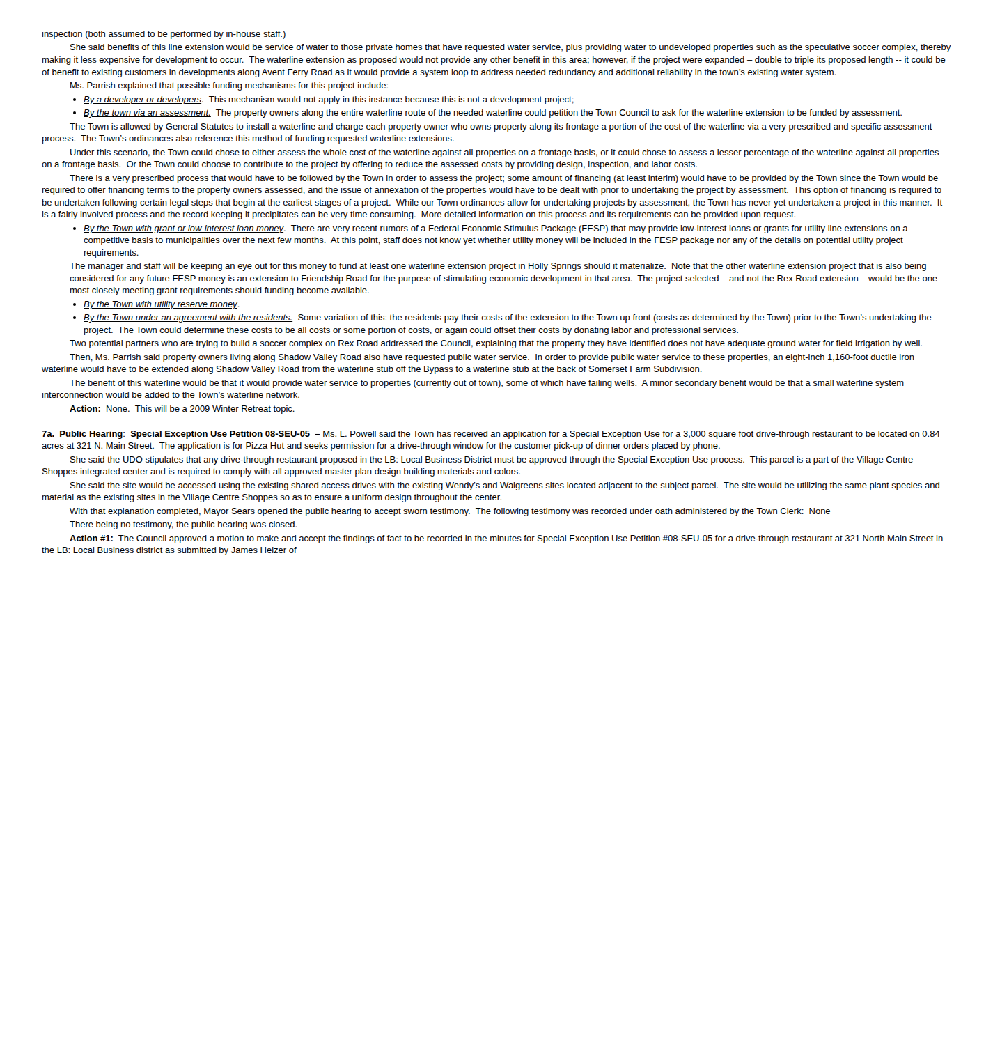inspection (both assumed to be performed by in-house staff.)
She said benefits of this line extension would be service of water to those private homes that have requested water service, plus providing water to undeveloped properties such as the speculative soccer complex, thereby making it less expensive for development to occur. The waterline extension as proposed would not provide any other benefit in this area; however, if the project were expanded – double to triple its proposed length -- it could be of benefit to existing customers in developments along Avent Ferry Road as it would provide a system loop to address needed redundancy and additional reliability in the town’s existing water system.
Ms. Parrish explained that possible funding mechanisms for this project include:
By a developer or developers. This mechanism would not apply in this instance because this is not a development project;
By the town via an assessment. The property owners along the entire waterline route of the needed waterline could petition the Town Council to ask for the waterline extension to be funded by assessment.
The Town is allowed by General Statutes to install a waterline and charge each property owner who owns property along its frontage a portion of the cost of the waterline via a very prescribed and specific assessment process. The Town’s ordinances also reference this method of funding requested waterline extensions.
Under this scenario, the Town could chose to either assess the whole cost of the waterline against all properties on a frontage basis, or it could chose to assess a lesser percentage of the waterline against all properties on a frontage basis. Or the Town could choose to contribute to the project by offering to reduce the assessed costs by providing design, inspection, and labor costs.
There is a very prescribed process that would have to be followed by the Town in order to assess the project; some amount of financing (at least interim) would have to be provided by the Town since the Town would be required to offer financing terms to the property owners assessed, and the issue of annexation of the properties would have to be dealt with prior to undertaking the project by assessment. This option of financing is required to be undertaken following certain legal steps that begin at the earliest stages of a project. While our Town ordinances allow for undertaking projects by assessment, the Town has never yet undertaken a project in this manner. It is a fairly involved process and the record keeping it precipitates can be very time consuming. More detailed information on this process and its requirements can be provided upon request.
By the Town with grant or low-interest loan money. There are very recent rumors of a Federal Economic Stimulus Package (FESP) that may provide low-interest loans or grants for utility line extensions on a competitive basis to municipalities over the next few months. At this point, staff does not know yet whether utility money will be included in the FESP package nor any of the details on potential utility project requirements.
The manager and staff will be keeping an eye out for this money to fund at least one waterline extension project in Holly Springs should it materialize. Note that the other waterline extension project that is also being considered for any future FESP money is an extension to Friendship Road for the purpose of stimulating economic development in that area. The project selected – and not the Rex Road extension – would be the one most closely meeting grant requirements should funding become available.
By the Town with utility reserve money.
By the Town under an agreement with the residents. Some variation of this: the residents pay their costs of the extension to the Town up front (costs as determined by the Town) prior to the Town’s undertaking the project. The Town could determine these costs to be all costs or some portion of costs, or again could offset their costs by donating labor and professional services.
Two potential partners who are trying to build a soccer complex on Rex Road addressed the Council, explaining that the property they have identified does not have adequate ground water for field irrigation by well.
Then, Ms. Parrish said property owners living along Shadow Valley Road also have requested public water service. In order to provide public water service to these properties, an eight-inch 1,160-foot ductile iron waterline would have to be extended along Shadow Valley Road from the waterline stub off the Bypass to a waterline stub at the back of Somerset Farm Subdivision.
The benefit of this waterline would be that it would provide water service to properties (currently out of town), some of which have failing wells. A minor secondary benefit would be that a small waterline system interconnection would be added to the Town’s waterline network.
Action: None. This will be a 2009 Winter Retreat topic.
7a. Public Hearing: Special Exception Use Petition 08-SEU-05 – Ms. L. Powell said the Town has received an application for a Special Exception Use for a 3,000 square foot drive-through restaurant to be located on 0.84 acres at 321 N. Main Street. The application is for Pizza Hut and seeks permission for a drive-through window for the customer pick-up of dinner orders placed by phone.
She said the UDO stipulates that any drive-through restaurant proposed in the LB: Local Business District must be approved through the Special Exception Use process. This parcel is a part of the Village Centre Shoppes integrated center and is required to comply with all approved master plan design building materials and colors.
She said the site would be accessed using the existing shared access drives with the existing Wendy’s and Walgreens sites located adjacent to the subject parcel. The site would be utilizing the same plant species and material as the existing sites in the Village Centre Shoppes so as to ensure a uniform design throughout the center.
With that explanation completed, Mayor Sears opened the public hearing to accept sworn testimony. The following testimony was recorded under oath administered by the Town Clerk: None
There being no testimony, the public hearing was closed.
Action #1: The Council approved a motion to make and accept the findings of fact to be recorded in the minutes for Special Exception Use Petition #08-SEU-05 for a drive-through restaurant at 321 North Main Street in the LB: Local Business district as submitted by James Heizer of